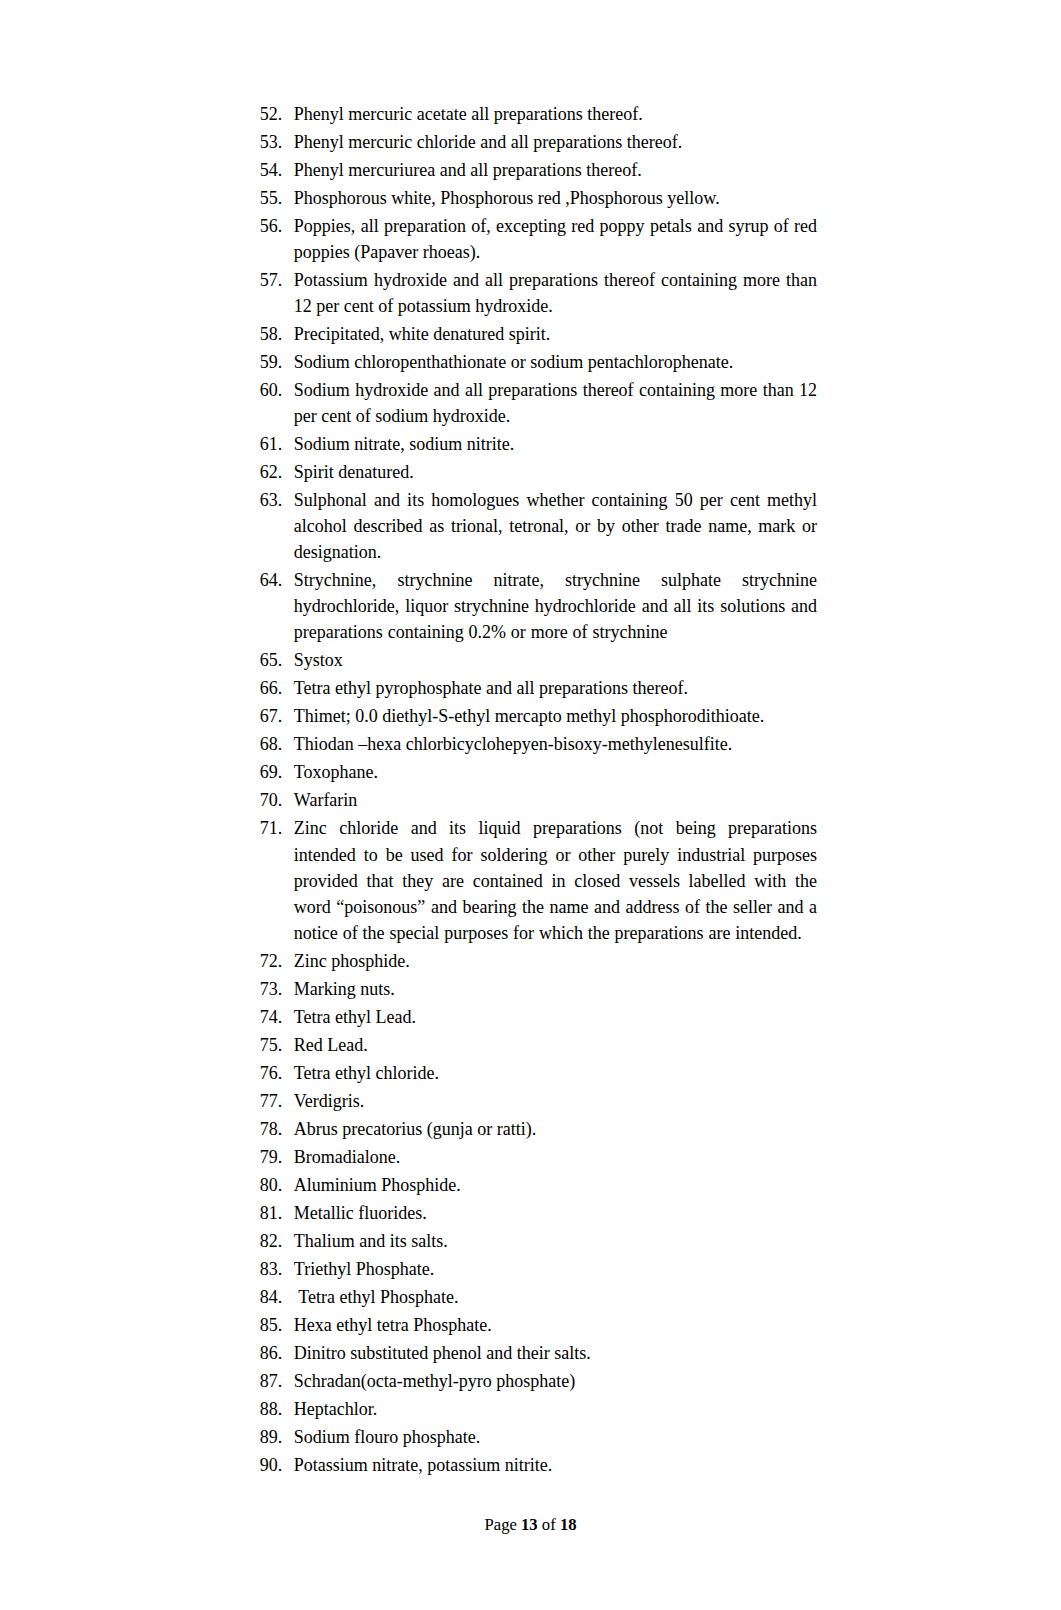52. Phenyl mercuric acetate all preparations thereof.
53. Phenyl mercuric chloride and all preparations thereof.
54. Phenyl mercuriurea and all preparations thereof.
55. Phosphorous white, Phosphorous red ,Phosphorous yellow.
56. Poppies, all preparation of, excepting red poppy petals and syrup of red poppies (Papaver rhoeas).
57. Potassium hydroxide and all preparations thereof containing more than 12 per cent of potassium hydroxide.
58. Precipitated, white denatured spirit.
59. Sodium chloropenthathionate or sodium pentachlorophenate.
60. Sodium hydroxide and all preparations thereof containing more than 12 per cent of sodium hydroxide.
61. Sodium nitrate, sodium nitrite.
62. Spirit denatured.
63. Sulphonal and its homologues whether containing 50 per cent methyl alcohol described as trional, tetronal, or by other trade name, mark or designation.
64. Strychnine, strychnine nitrate, strychnine sulphate strychnine hydrochloride, liquor strychnine hydrochloride and all its solutions and preparations containing 0.2% or more of strychnine
65. Systox
66. Tetra ethyl pyrophosphate and all preparations thereof.
67. Thimet; 0.0 diethyl-S-ethyl mercapto methyl phosphorodithioate.
68. Thiodan –hexa chlorbicyclohepyen-bisoxy-methylenesulfite.
69. Toxophane.
70. Warfarin
71. Zinc chloride and its liquid preparations (not being preparations intended to be used for soldering or other purely industrial purposes provided that they are contained in closed vessels labelled with the word “poisonous” and bearing the name and address of the seller and a notice of the special purposes for which the preparations are intended.
72. Zinc phosphide.
73. Marking nuts.
74. Tetra ethyl Lead.
75. Red Lead.
76. Tetra ethyl chloride.
77. Verdigris.
78. Abrus precatorius (gunja or ratti).
79. Bromadialone.
80. Aluminium Phosphide.
81. Metallic fluorides.
82. Thalium and its salts.
83. Triethyl Phosphate.
84. Tetra ethyl Phosphate.
85. Hexa ethyl tetra Phosphate.
86. Dinitro substituted phenol and their salts.
87. Schradan(octa-methyl-pyro phosphate)
88. Heptachlor.
89. Sodium flouro phosphate.
90. Potassium nitrate, potassium nitrite.
Page 13 of 18